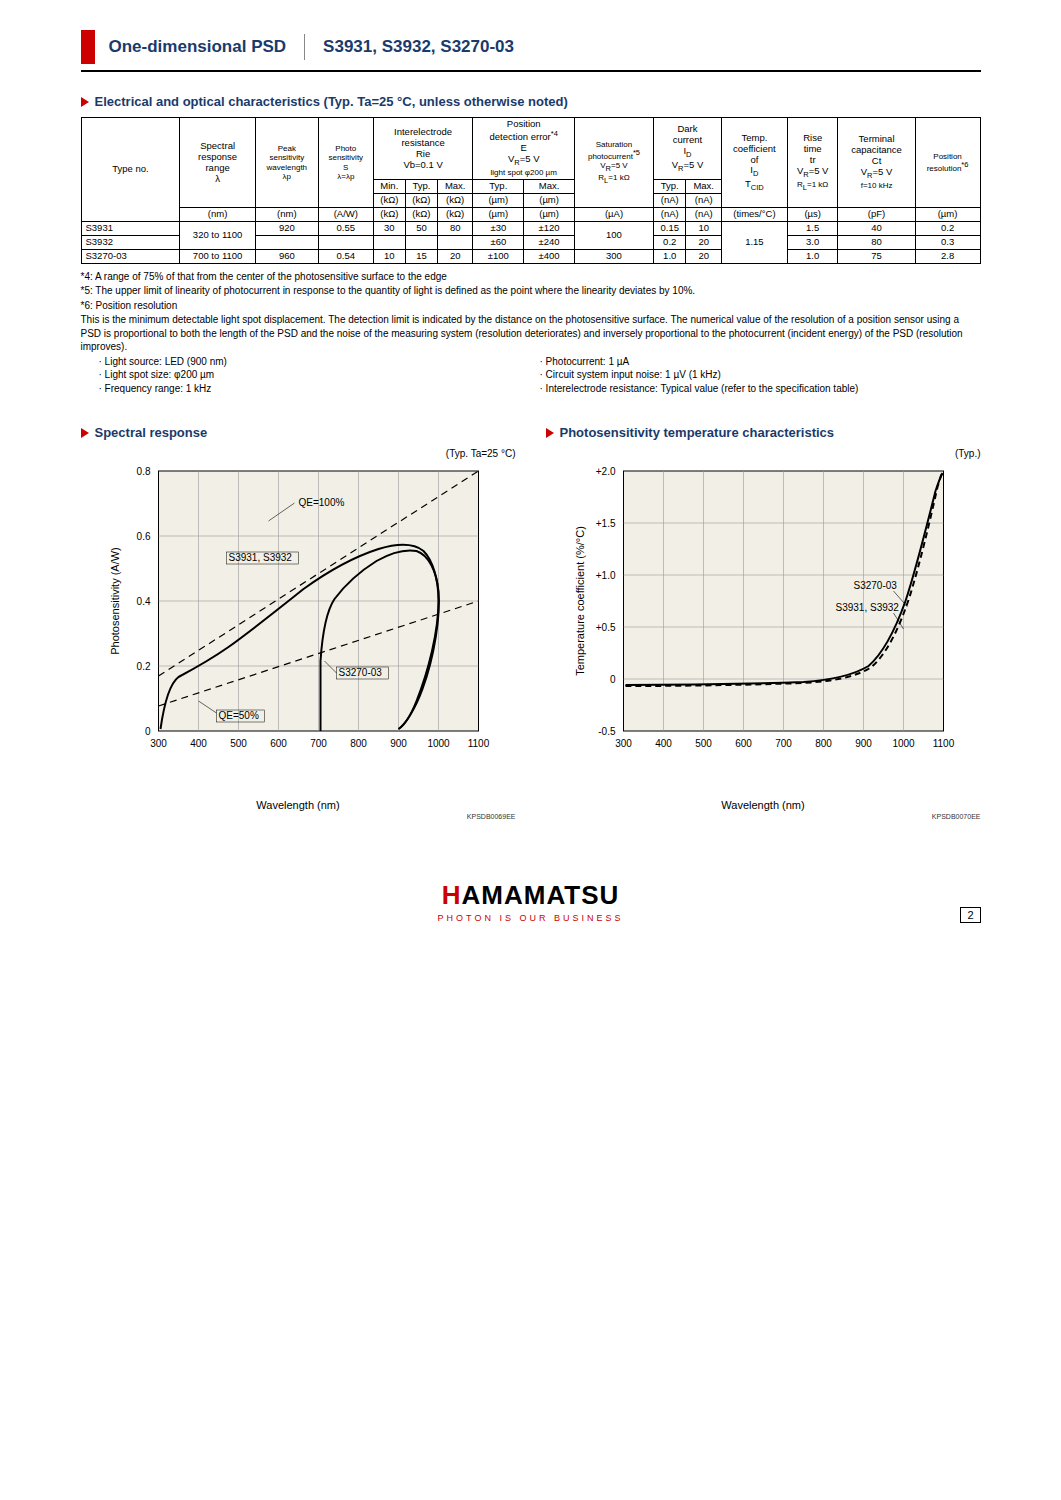One-dimensional PSD
S3931, S3932, S3270-03
Electrical and optical characteristics (Typ. Ta=25 °C, unless otherwise noted)
| Type no. | Spectral response range λ | Peak sensitivity wavelength λp | Photo sensitivity S λ=λp | Interelectrode resistance Rie Vb=0.1 V | Position detection error *4 E V R =5 V light spot φ200 µm | Saturation photocurrent *5 V R =5 V R L =1 kΩ | Dark current I D V R =5 V | Temp. coefficient of I D T CID | Rise time tr V R =5 V R L =1 kΩ | Terminal capacitance Ct V R =5 V f=10 kHz | Position resolution *6 |
| --- | --- | --- | --- | --- | --- | --- | --- | --- | --- | --- | --- |
| Min. | Typ. | Max. | Typ. | Max. | Typ. | Max. |
| (kΩ) | (kΩ) | (kΩ) | (µm) | (µm) | (nA) | (nA) |
| (nm) | (nm) | (A/W) | (kΩ) | (kΩ) | (kΩ) | (µm) | (µm) | (µA) | (nA) | (nA) | (times/°C) | (µs) | (pF) | (µm) |
| S3931 | 320 to 1100 | 920 | 0.55 | 30 | 50 | 80 | ±30 | ±120 | 100 | 0.15 | 10 | 1.15 | 1.5 | 40 | 0.2 |
| S3932 | | | | | | ±60 | ±240 | 0.2 | 20 | 3.0 | 80 | 0.3 |
| S3270-03 | 700 to 1100 | 960 | 0.54 | 10 | 15 | 20 | ±100 | ±400 | 300 | 1.0 | 20 | 1.0 | 75 | 2.8 |
*4: A range of 75% of that from the center of the photosensitive surface to the edge
*5: The upper limit of linearity of photocurrent in response to the quantity of light is defined as the point where the linearity deviates by 10%.
*6: Position resolution
This is the minimum detectable light spot displacement. The detection limit is indicated by the distance on the photosensitive surface. The numerical value of the resolution of a position sensor using a PSD is proportional to both the length of the PSD and the noise of the measuring system (resolution deteriorates) and inversely proportional to the photocurrent (incident energy) of the PSD (resolution improves).
· Light source: LED (900 nm)
· Photocurrent: 1 µA
· Light spot size: φ200 µm
· Circuit system input noise: 1 µV (1 kHz)
· Frequency range: 1 kHz
· Interelectrode resistance: Typical value (refer to the specification table)
Spectral response
(Typ. Ta=25 °C)
0.8 0.6 0.4 0.2 0 300 400 500 600 700 800 900 1000 1100 Photosensitivity (A/W) QE=100% S3931, S3932 S3270-03 QE=50%
Wavelength (nm)
KPSDB0069EE
Photosensitivity temperature characteristics
(Typ.)
+2.0 +1.5 +1.0 +0.5 0 -0.5 300 400 500 600 700 800 900 1000 1100 Temperature coefficient (%/°C) S3270-03 S3931, S3932
Wavelength (nm)
KPSDB0070EE
HAMAMATSU
PHOTON IS OUR BUSINESS
2